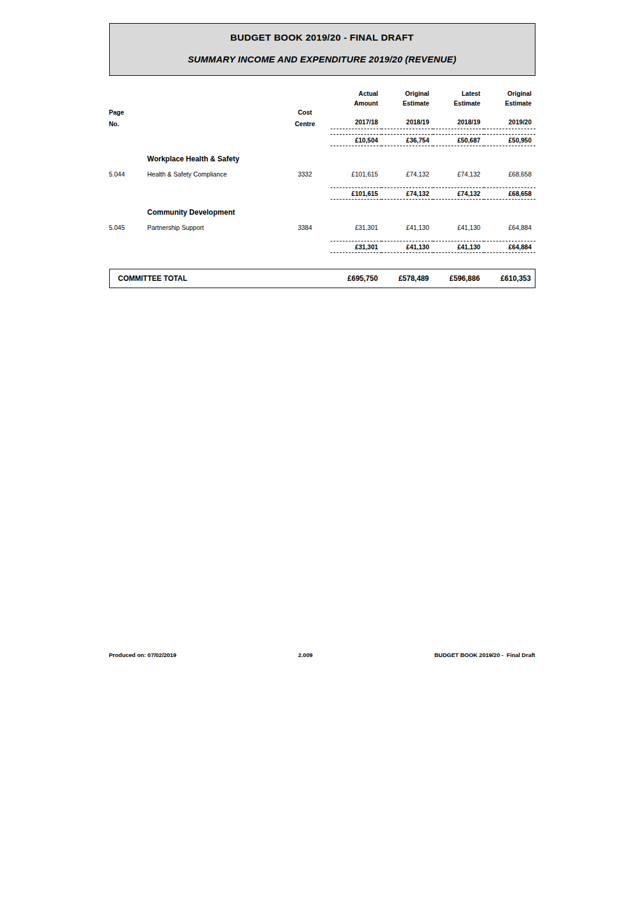BUDGET BOOK 2019/20 - FINAL DRAFT
SUMMARY INCOME AND EXPENDITURE 2019/20 (REVENUE)
| | | | Actual Amount | Original Estimate | Latest Estimate | Original Estimate |
| --- | --- | --- | --- | --- | --- | --- |
| Page | | Cost | | | | |
| No. | | Centre | 2017/18 | 2018/19 | 2018/19 | 2019/20 |
| | | | £10,504 | £36,754 | £50,687 | £50,950 |
| | Workplace Health & Safety |
| 5.044 | Health & Safety Compliance | 3332 | £101,615 | £74,132 | £74,132 | £68,658 |
| | | | £101,615 | £74,132 | £74,132 | £68,658 |
| | Community Development |
| 5.045 | Partnership Support | 3384 | £31,301 | £41,130 | £41,130 | £64,884 |
| | | | £31,301 | £41,130 | £41,130 | £64,884 |
COMMITTEE TOTAL
£695,750
£578,489
£596,886
£610,353
Produced on: 07/02/2019
2.009
BUDGET BOOK 2019/20 - Final Draft